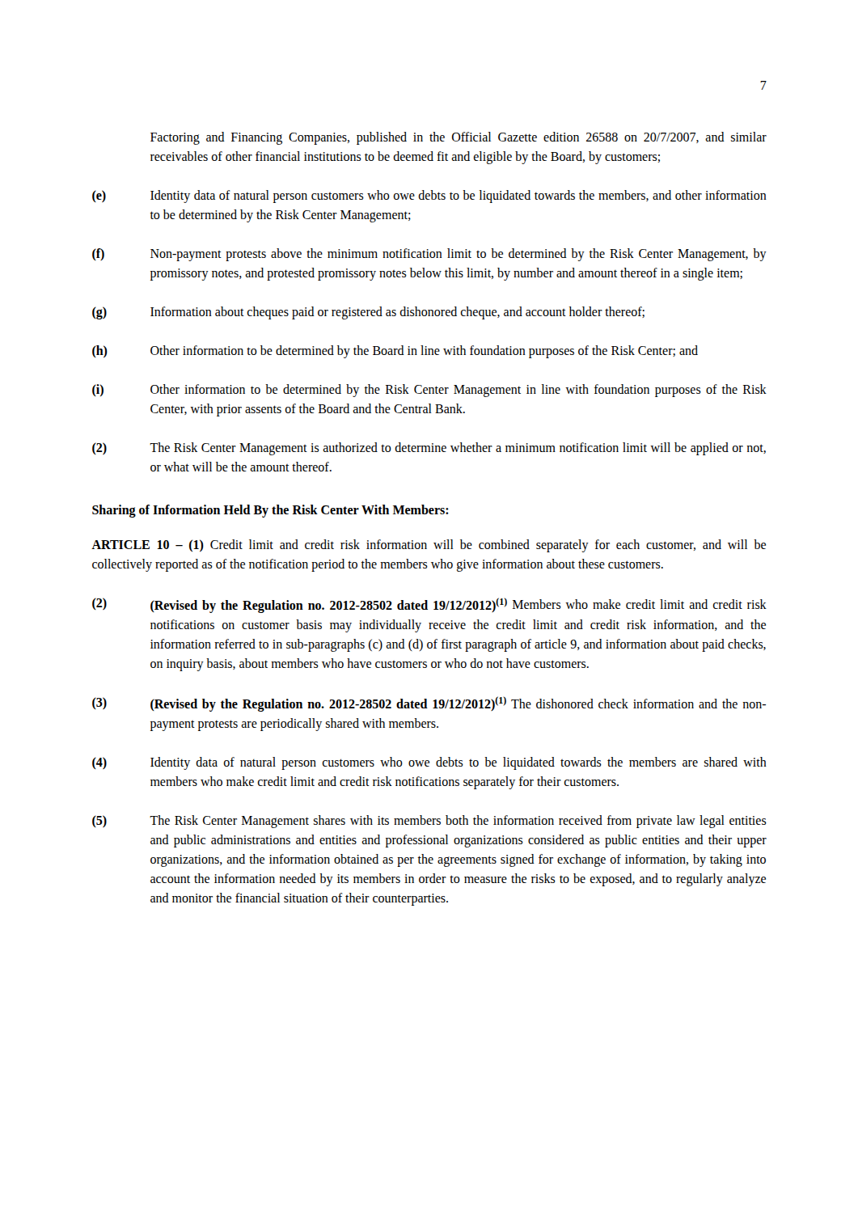7
Factoring and Financing Companies, published in the Official Gazette edition 26588 on 20/7/2007, and similar receivables of other financial institutions to be deemed fit and eligible by the Board, by customers;
(e)
Identity data of natural person customers who owe debts to be liquidated towards the members, and other information to be determined by the Risk Center Management;
(f)
Non-payment protests above the minimum notification limit to be determined by the Risk Center Management, by promissory notes, and protested promissory notes below this limit, by number and amount thereof in a single item;
(g)
Information about cheques paid or registered as dishonored cheque, and account holder thereof;
(h)
Other information to be determined by the Board in line with foundation purposes of the Risk Center; and
(i)
Other information to be determined by the Risk Center Management in line with foundation purposes of the Risk Center, with prior assents of the Board and the Central Bank.
(2)
The Risk Center Management is authorized to determine whether a minimum notification limit will be applied or not, or what will be the amount thereof.
Sharing of Information Held By the Risk Center With Members:
ARTICLE 10 – (1) Credit limit and credit risk information will be combined separately for each customer, and will be collectively reported as of the notification period to the members who give information about these customers.
(2)
(Revised by the Regulation no. 2012-28502 dated 19/12/2012)(1) Members who make credit limit and credit risk notifications on customer basis may individually receive the credit limit and credit risk information, and the information referred to in sub-paragraphs (c) and (d) of first paragraph of article 9, and information about paid checks, on inquiry basis, about members who have customers or who do not have customers.
(3)
(Revised by the Regulation no. 2012-28502 dated 19/12/2012)(1) The dishonored check information and the non-payment protests are periodically shared with members.
(4)
Identity data of natural person customers who owe debts to be liquidated towards the members are shared with members who make credit limit and credit risk notifications separately for their customers.
(5)
The Risk Center Management shares with its members both the information received from private law legal entities and public administrations and entities and professional organizations considered as public entities and their upper organizations, and the information obtained as per the agreements signed for exchange of information, by taking into account the information needed by its members in order to measure the risks to be exposed, and to regularly analyze and monitor the financial situation of their counterparties.